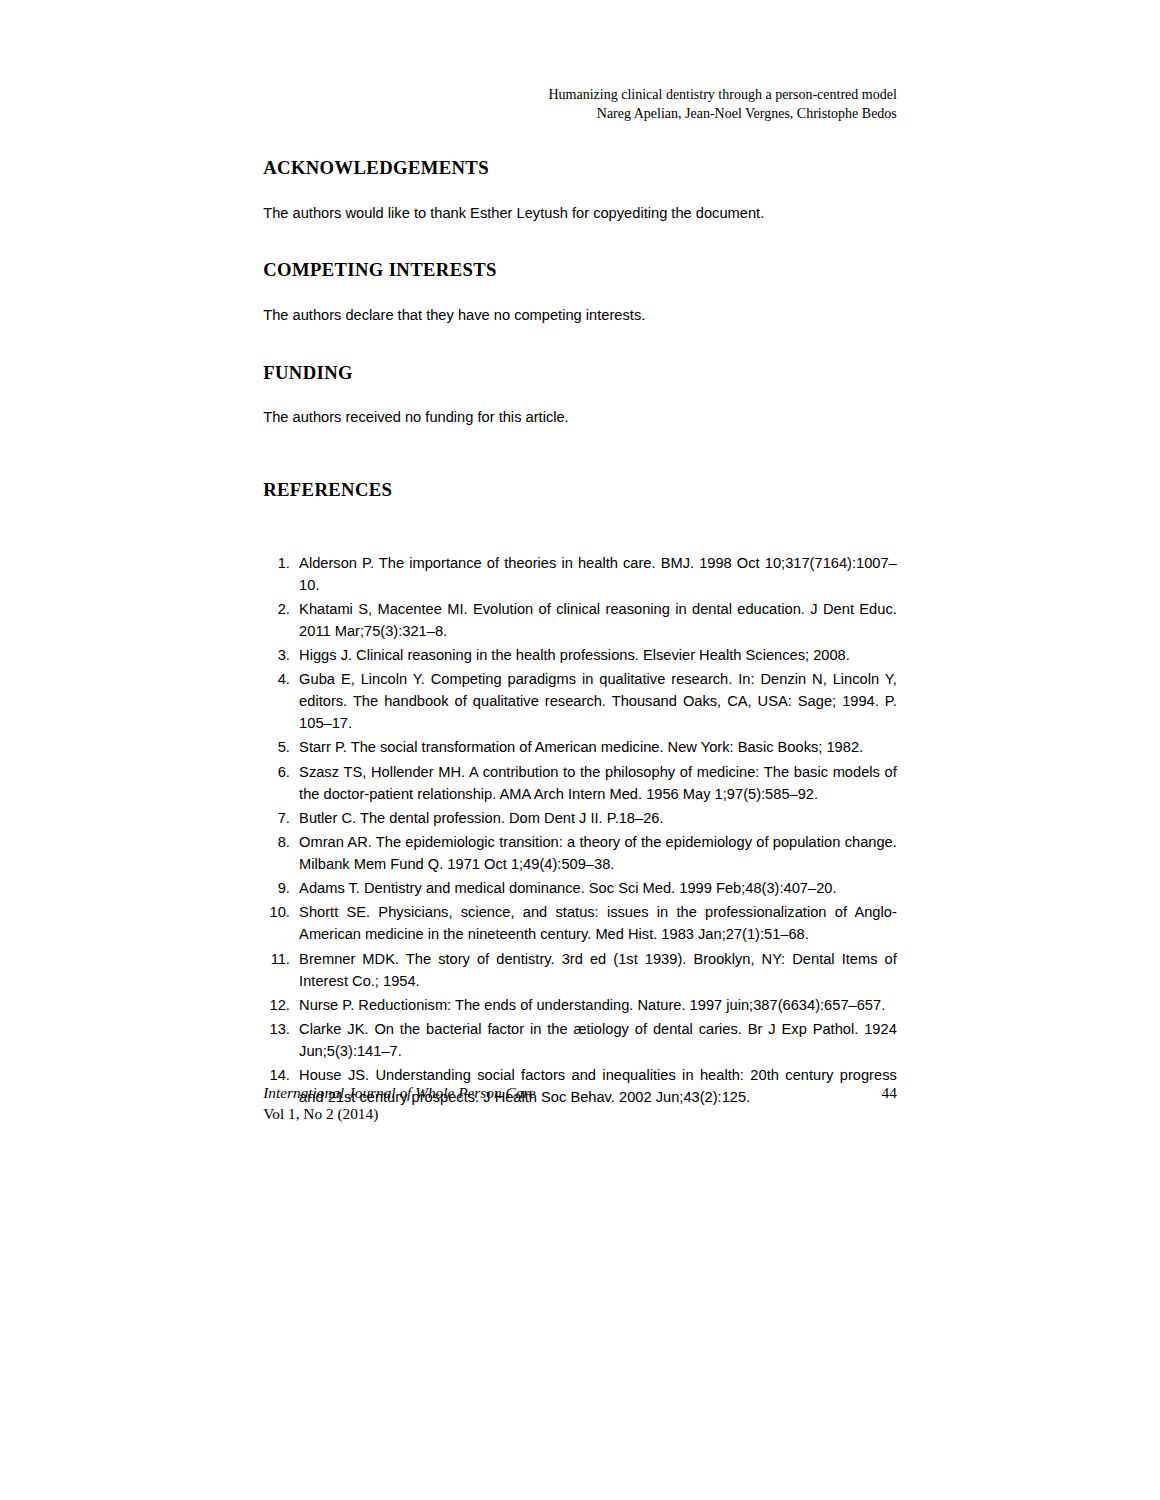Humanizing clinical dentistry through a person-centred model
Nareg Apelian, Jean-Noel Vergnes, Christophe Bedos
ACKNOWLEDGEMENTS
The authors would like to thank Esther Leytush for copyediting the document.
COMPETING INTERESTS
The authors declare that they have no competing interests.
FUNDING
The authors received no funding for this article.
REFERENCES
Alderson P. The importance of theories in health care. BMJ. 1998 Oct 10;317(7164):1007–10.
Khatami S, Macentee MI. Evolution of clinical reasoning in dental education. J Dent Educ. 2011 Mar;75(3):321–8.
Higgs J. Clinical reasoning in the health professions. Elsevier Health Sciences; 2008.
Guba E, Lincoln Y. Competing paradigms in qualitative research. In: Denzin N, Lincoln Y, editors. The handbook of qualitative research. Thousand Oaks, CA, USA: Sage; 1994. P. 105–17.
Starr P. The social transformation of American medicine. New York: Basic Books; 1982.
Szasz TS, Hollender MH. A contribution to the philosophy of medicine: The basic models of the doctor-patient relationship. AMA Arch Intern Med. 1956 May 1;97(5):585–92.
Butler C. The dental profession. Dom Dent J II. P.18–26.
Omran AR. The epidemiologic transition: a theory of the epidemiology of population change. Milbank Mem Fund Q. 1971 Oct 1;49(4):509–38.
Adams T. Dentistry and medical dominance. Soc Sci Med. 1999 Feb;48(3):407–20.
Shortt SE. Physicians, science, and status: issues in the professionalization of Anglo-American medicine in the nineteenth century. Med Hist. 1983 Jan;27(1):51–68.
Bremner MDK. The story of dentistry. 3rd ed (1st 1939). Brooklyn, NY: Dental Items of Interest Co.; 1954.
Nurse P. Reductionism: The ends of understanding. Nature. 1997 juin;387(6634):657–657.
Clarke JK. On the bacterial factor in the ætiology of dental caries. Br J Exp Pathol. 1924 Jun;5(3):141–7.
House JS. Understanding social factors and inequalities in health: 20th century progress and 21st century prospects. J Health Soc Behav. 2002 Jun;43(2):125.
International Journal of Whole Person CareVol 1, No 2 (2014)
44